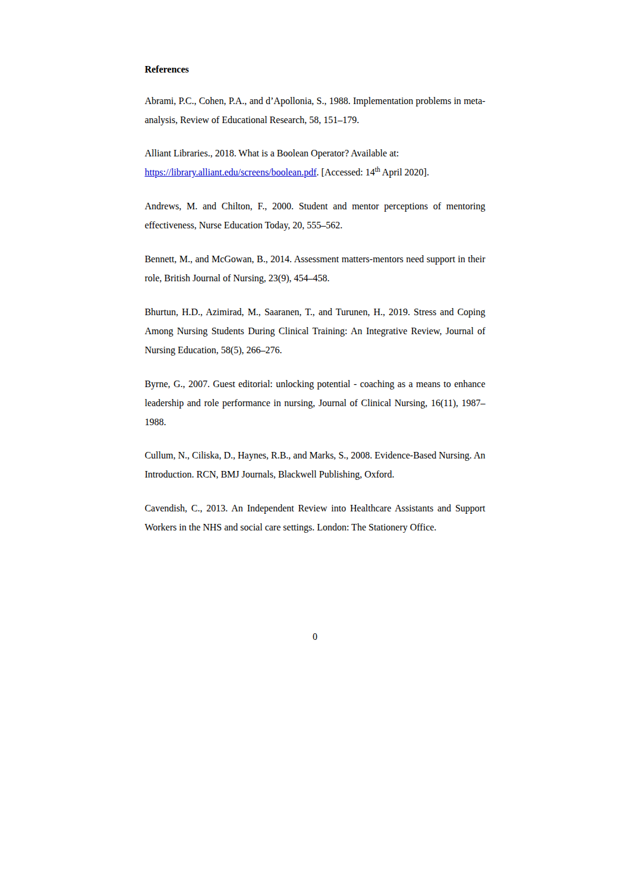References
Abrami, P.C., Cohen, P.A., and d’Apollonia, S., 1988. Implementation problems in meta-analysis, Review of Educational Research, 58, 151–179.
Alliant Libraries., 2018. What is a Boolean Operator? Available at:
https://library.alliant.edu/screens/boolean.pdf. [Accessed: 14th April 2020].
Andrews, M. and Chilton, F., 2000. Student and mentor perceptions of mentoring effectiveness, Nurse Education Today, 20, 555–562.
Bennett, M., and McGowan, B., 2014. Assessment matters-mentors need support in their role, British Journal of Nursing, 23(9), 454–458.
Bhurtun, H.D., Azimirad, M., Saaranen, T., and Turunen, H., 2019. Stress and Coping Among Nursing Students During Clinical Training: An Integrative Review, Journal of Nursing Education, 58(5), 266–276.
Byrne, G., 2007. Guest editorial: unlocking potential - coaching as a means to enhance leadership and role performance in nursing, Journal of Clinical Nursing, 16(11), 1987–1988.
Cullum, N., Ciliska, D., Haynes, R.B., and Marks, S., 2008. Evidence-Based Nursing. An Introduction. RCN, BMJ Journals, Blackwell Publishing, Oxford.
Cavendish, C., 2013. An Independent Review into Healthcare Assistants and Support Workers in the NHS and social care settings. London: The Stationery Office.
0